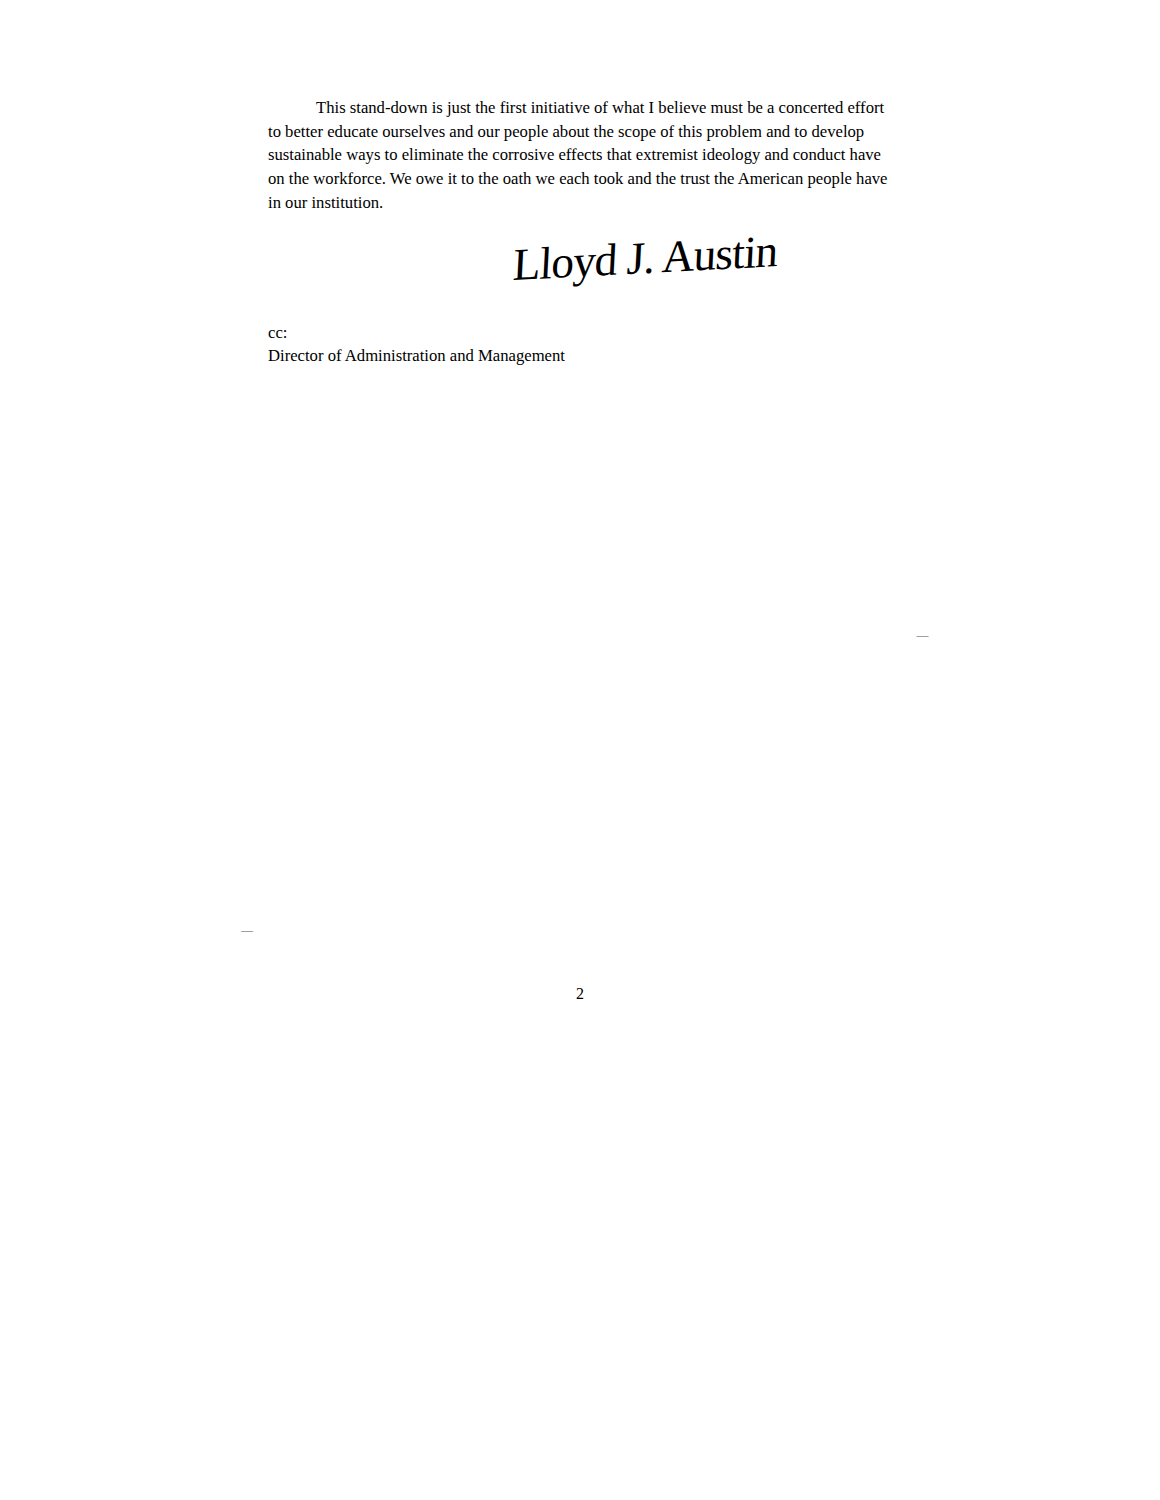This stand-down is just the first initiative of what I believe must be a concerted effort to better educate ourselves and our people about the scope of this problem and to develop sustainable ways to eliminate the corrosive effects that extremist ideology and conduct have on the workforce. We owe it to the oath we each took and the trust the American people have in our institution.
Lloyd J. Austin
cc:
Director of Administration and Management
— —
2